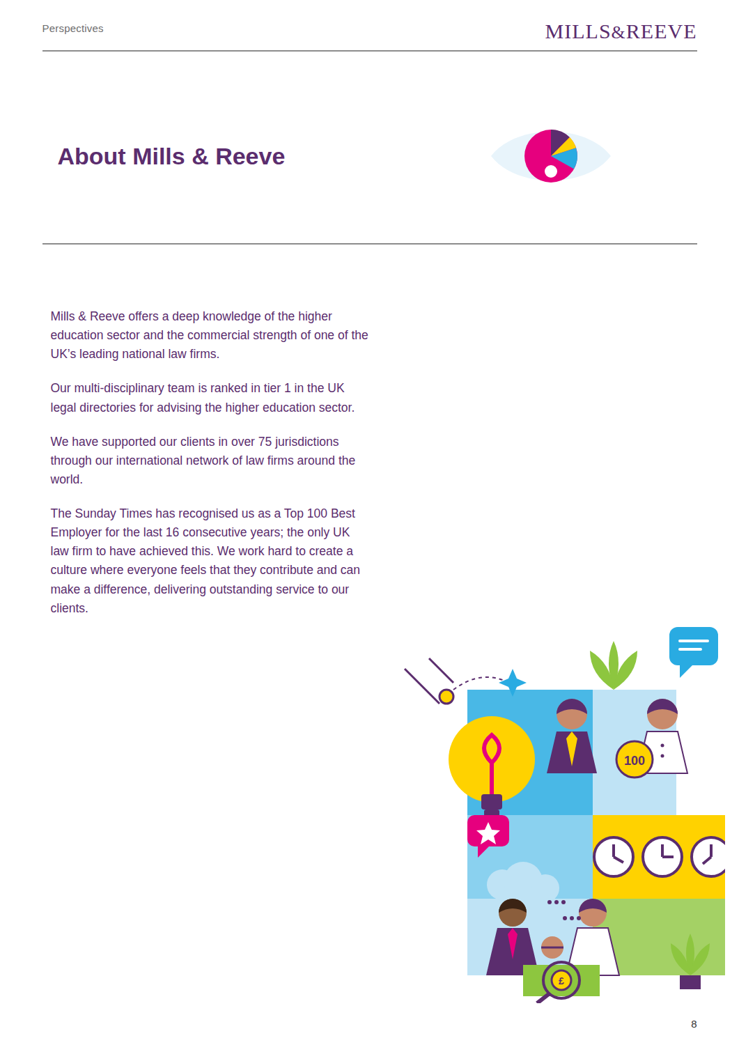Perspectives
MILLS&REEVE
About Mills & Reeve
Mills & Reeve offers a deep knowledge of the higher education sector and the commercial strength of one of the UK’s leading national law firms.
Our multi-disciplinary team is ranked in tier 1 in the UK legal directories for advising the higher education sector.
We have supported our clients in over 75 jurisdictions through our international network of law firms around the world.
The Sunday Times has recognised us as a Top 100 Best Employer for the last 16 consecutive years; the only UK law firm to have achieved this. We work hard to create a culture where everyone feels that they contribute and can make a difference, delivering outstanding service to our clients.
100 £
8